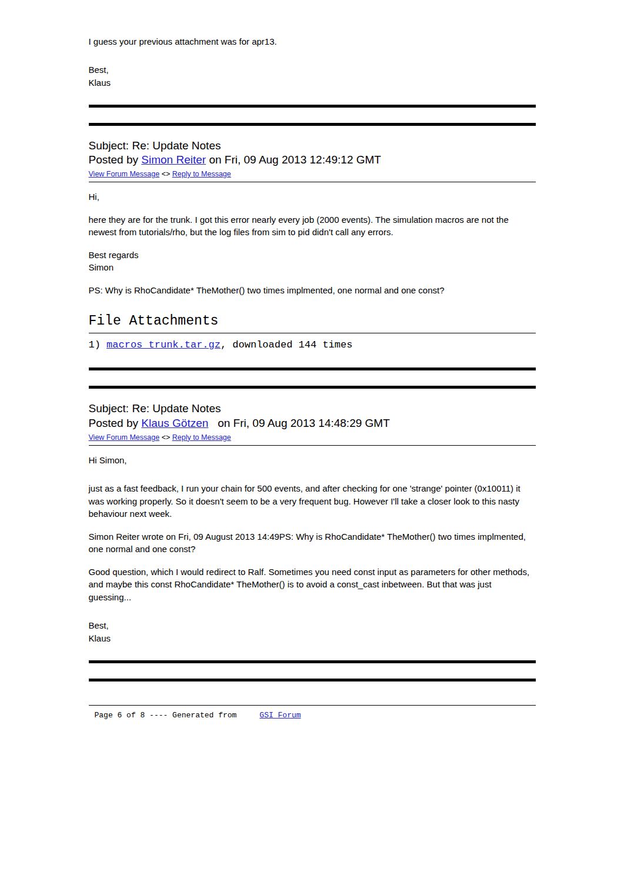I guess your previous attachment was for apr13.
Best,
Klaus
Subject: Re: Update Notes Posted by Simon Reiter on Fri, 09 Aug 2013 12:49:12 GMT
View Forum Message <> Reply to Message
Hi,
here they are for the trunk. I got this error nearly every job (2000 events). The simulation macros are not the newest from tutorials/rho, but the log files from sim to pid didn't call any errors.
Best regards
Simon
PS: Why is RhoCandidate* TheMother() two times implmented, one normal and one const?
File Attachments
1) macros_trunk.tar.gz, downloaded 144 times
Subject: Re: Update Notes Posted by Klaus Götzen on Fri, 09 Aug 2013 14:48:29 GMT
View Forum Message <> Reply to Message
Hi Simon,
just as a fast feedback, I run your chain for 500 events, and after checking for one 'strange' pointer (0x10011) it was working properly. So it doesn't seem to be a very frequent bug. However I'll take a closer look to this nasty behaviour next week.
Simon Reiter wrote on Fri, 09 August 2013 14:49PS: Why is RhoCandidate* TheMother() two times implmented, one normal and one const?
Good question, which I would redirect to Ralf. Sometimes you need const input as parameters for other methods, and maybe this const RhoCandidate* TheMother() is to avoid a const_cast inbetween. But that was just guessing...
Best,
Klaus
Page 6 of 8 ---- Generated from GSI Forum